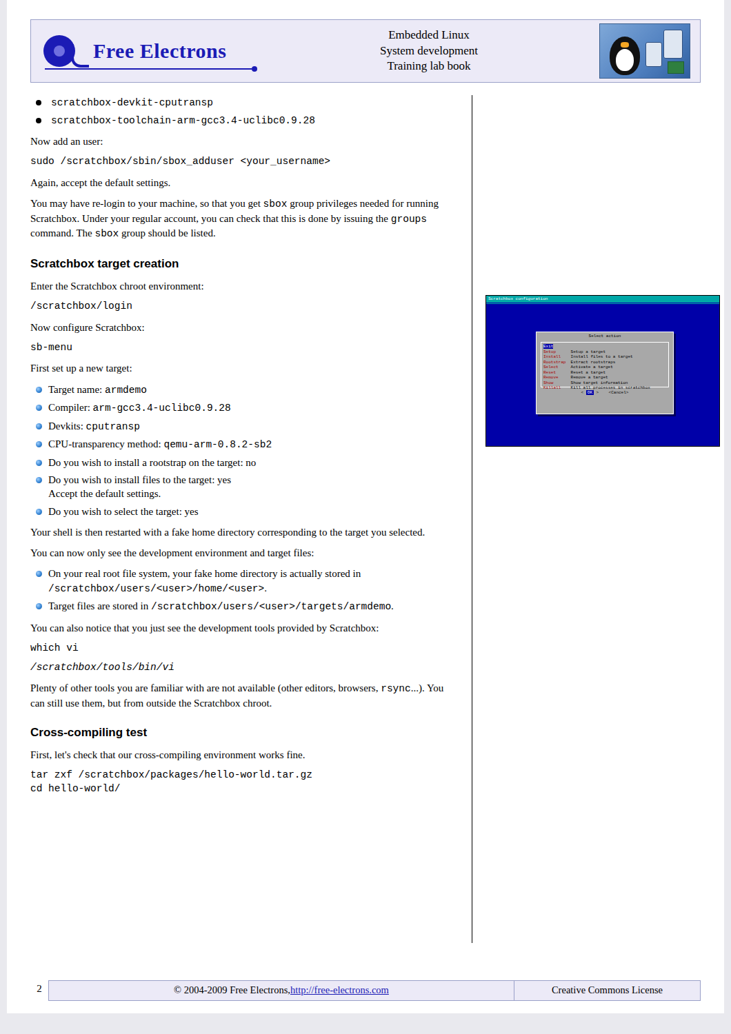Free Electrons
Embedded Linux
System development
Training lab book
scratchbox-devkit-cputransp
scratchbox-toolchain-arm-gcc3.4-uclibc0.9.28
Now add an user:
sudo /scratchbox/sbin/sbox_adduser <your_username>
Again, accept the default settings.
You may have re-login to your machine, so that you get sbox group privileges needed for running Scratchbox. Under your regular account, you can check that this is done by issuing the groups command. The sbox group should be listed.
Scratchbox target creation
Enter the Scratchbox chroot environment:
/scratchbox/login
Now configure Scratchbox:
sb-menu
First set up a new target:
Target name: armdemo
Compiler: arm-gcc3.4-uclibc0.9.28
Devkits: cputransp
CPU-transparency method: qemu-arm-0.8.2-sb2
Do you wish to install a rootstrap on the target: no
Do you wish to install files to the target: yes
Accept the default settings.
Do you wish to select the target: yes
Your shell is then restarted with a fake home directory corresponding to the target you selected.
You can now only see the development environment and target files:
On your real root file system, your fake home directory is actually stored in /scratchbox/users/<user>/home/<user>.
Target files are stored in /scratchbox/users/<user>/targets/armdemo.
You can also notice that you just see the development tools provided by Scratchbox:
which vi
/scratchbox/tools/bin/vi
Plenty of other tools you are familiar with are not available (other editors, browsers, rsync...). You can still use them, but from outside the Scratchbox chroot.
Cross-compiling test
First, let's check that our cross-compiling environment works fine.
tar zxf /scratchbox/packages/hello-world.tar.gz
cd hello-world/
Scratchbox configuration
Select action
Exit
Setup Setup a target
Install Install files to a target
Rootstrap Extract rootstraps
Select Activate a target
Reset Reset a target
Remove Remove a target
Show Show target information
Killall Kill all processes in scratchbox
< OK > <Cancel>
2
© 2004-2009 Free Electrons, http://free-electrons.com
Creative Commons License